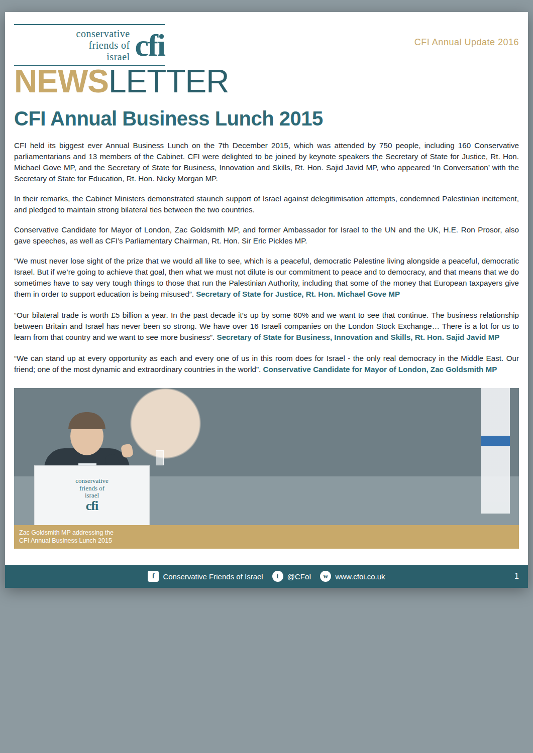conservative
friends of
israel
cfi
CFI Annual Update 2016
NEWS LETTER
CFI Annual Business Lunch 2015
CFI held its biggest ever Annual Business Lunch on the 7th December 2015, which was attended by 750 people, including 160 Conservative parliamentarians and 13 members of the Cabinet. CFI were delighted to be joined by keynote speakers the Secretary of State for Justice, Rt. Hon. Michael Gove MP, and the Secretary of State for Business, Innovation and Skills, Rt. Hon. Sajid Javid MP, who appeared ‘In Conversation’ with the Secretary of State for Education, Rt. Hon. Nicky Morgan MP.
In their remarks, the Cabinet Ministers demonstrated staunch support of Israel against delegitimisation attempts, condemned Palestinian incitement, and pledged to maintain strong bilateral ties between the two countries.
Conservative Candidate for Mayor of London, Zac Goldsmith MP, and former Ambassador for Israel to the UN and the UK, H.E. Ron Prosor, also gave speeches, as well as CFI’s Parliamentary Chairman, Rt. Hon. Sir Eric Pickles MP.
“We must never lose sight of the prize that we would all like to see, which is a peaceful, democratic Palestine living alongside a peaceful, democratic Israel. But if we’re going to achieve that goal, then what we must not dilute is our commitment to peace and to democracy, and that means that we do sometimes have to say very tough things to those that run the Palestinian Authority, including that some of the money that European taxpayers give them in order to support education is being misused”. Secretary of State for Justice, Rt. Hon. Michael Gove MP
“Our bilateral trade is worth £5 billion a year. In the past decade it’s up by some 60% and we want to see that continue. The business relationship between Britain and Israel has never been so strong. We have over 16 Israeli companies on the London Stock Exchange… There is a lot for us to learn from that country and we want to see more business”. Secretary of State for Business, Innovation and Skills, Rt. Hon. Sajid Javid MP
“We can stand up at every opportunity as each and every one of us in this room does for Israel - the only real democracy in the Middle East. Our friend; one of the most dynamic and extraordinary countries in the world”. Conservative Candidate for Mayor of London, Zac Goldsmith MP
conservative
friends of
israel cfi
Zac Goldsmith MP addressing the
CFI Annual Business Lunch 2015
conservative
friends of
israel cfi
CANACCWealth Managem
CORD Genagement
conservative
friends of
israel cfi
Secretaries of State ‘In Conversation’ at the CFI Annual Business Lunch 2015
f Conservative Friends of Israel
t @CFoI
w www.cfoi.co.uk
1